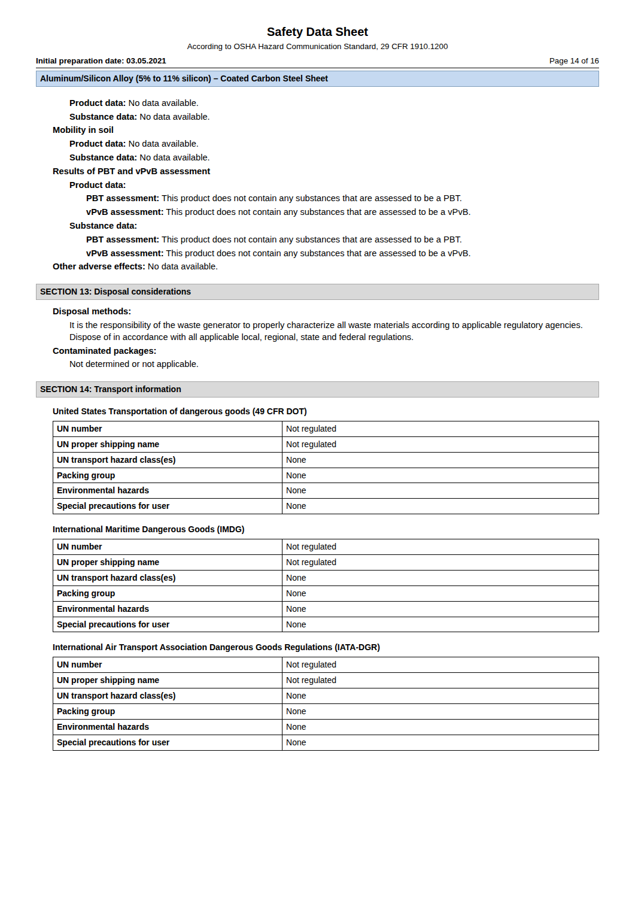Safety Data Sheet
According to OSHA Hazard Communication Standard, 29 CFR 1910.1200
Initial preparation date: 03.05.2021
Page 14 of 16
Aluminum/Silicon Alloy (5% to 11% silicon) – Coated Carbon Steel Sheet
Product data: No data available.
Substance data: No data available.
Mobility in soil
Product data: No data available.
Substance data: No data available.
Results of PBT and vPvB assessment
Product data:
PBT assessment: This product does not contain any substances that are assessed to be a PBT.
vPvB assessment: This product does not contain any substances that are assessed to be a vPvB.
Substance data:
PBT assessment: This product does not contain any substances that are assessed to be a PBT.
vPvB assessment: This product does not contain any substances that are assessed to be a vPvB.
Other adverse effects: No data available.
SECTION 13: Disposal considerations
Disposal methods:
It is the responsibility of the waste generator to properly characterize all waste materials according to applicable regulatory agencies. Dispose of in accordance with all applicable local, regional, state and federal regulations.
Contaminated packages:
Not determined or not applicable.
SECTION 14: Transport information
United States Transportation of dangerous goods (49 CFR DOT)
| UN number | Not regulated |
| UN proper shipping name | Not regulated |
| UN transport hazard class(es) | None |
| Packing group | None |
| Environmental hazards | None |
| Special precautions for user | None |
International Maritime Dangerous Goods (IMDG)
| UN number | Not regulated |
| UN proper shipping name | Not regulated |
| UN transport hazard class(es) | None |
| Packing group | None |
| Environmental hazards | None |
| Special precautions for user | None |
International Air Transport Association Dangerous Goods Regulations (IATA-DGR)
| UN number | Not regulated |
| UN proper shipping name | Not regulated |
| UN transport hazard class(es) | None |
| Packing group | None |
| Environmental hazards | None |
| Special precautions for user | None |